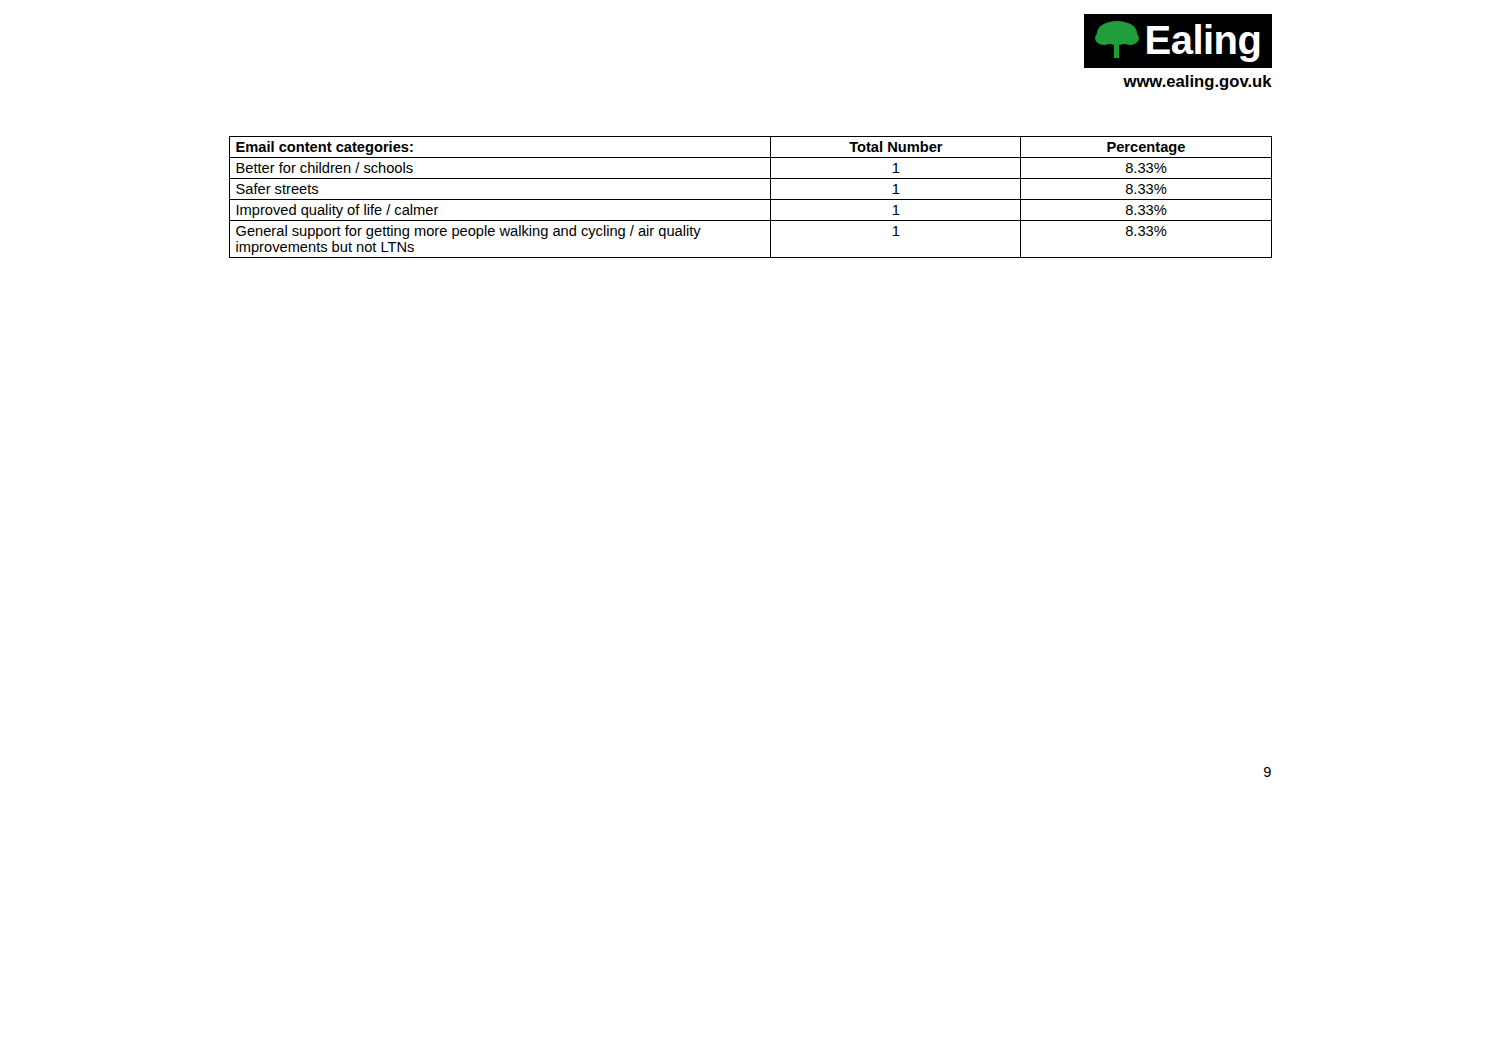Ealing www.ealing.gov.uk
| Email content categories: | Total Number | Percentage |
| --- | --- | --- |
| Better for children / schools | 1 | 8.33% |
| Safer streets | 1 | 8.33% |
| Improved quality of life / calmer | 1 | 8.33% |
| General support for getting more people walking and cycling / air quality improvements but not LTNs | 1 | 8.33% |
9